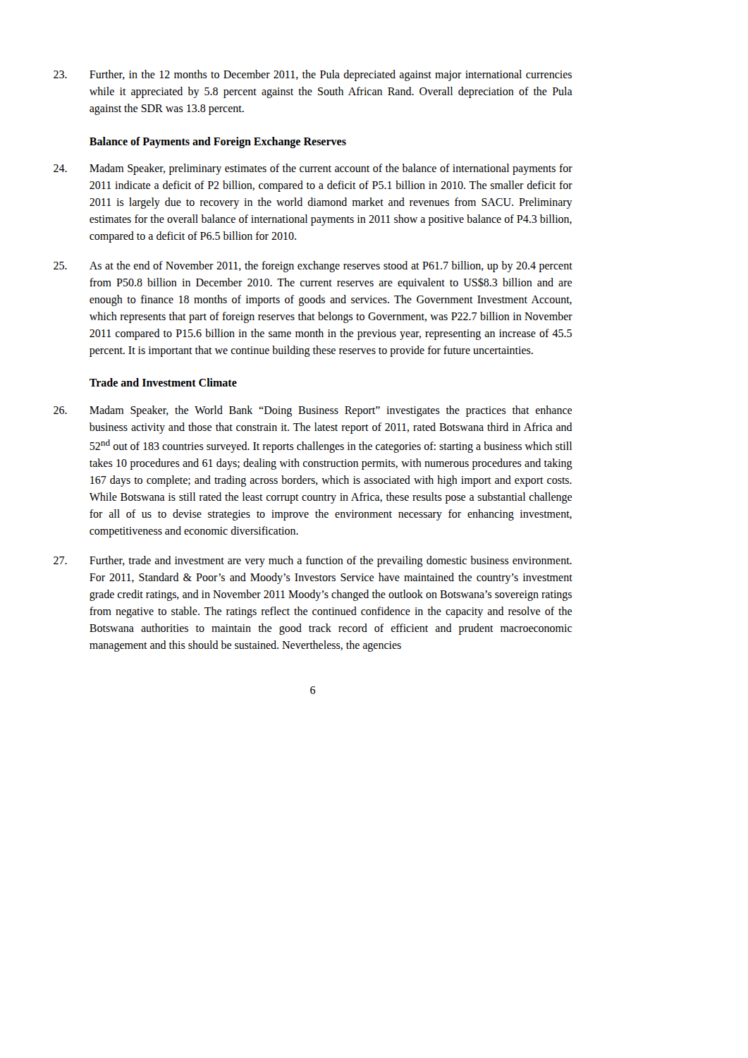23. Further, in the 12 months to December 2011, the Pula depreciated against major international currencies while it appreciated by 5.8 percent against the South African Rand. Overall depreciation of the Pula against the SDR was 13.8 percent.
Balance of Payments and Foreign Exchange Reserves
24. Madam Speaker, preliminary estimates of the current account of the balance of international payments for 2011 indicate a deficit of P2 billion, compared to a deficit of P5.1 billion in 2010. The smaller deficit for 2011 is largely due to recovery in the world diamond market and revenues from SACU. Preliminary estimates for the overall balance of international payments in 2011 show a positive balance of P4.3 billion, compared to a deficit of P6.5 billion for 2010.
25. As at the end of November 2011, the foreign exchange reserves stood at P61.7 billion, up by 20.4 percent from P50.8 billion in December 2010. The current reserves are equivalent to US$8.3 billion and are enough to finance 18 months of imports of goods and services. The Government Investment Account, which represents that part of foreign reserves that belongs to Government, was P22.7 billion in November 2011 compared to P15.6 billion in the same month in the previous year, representing an increase of 45.5 percent. It is important that we continue building these reserves to provide for future uncertainties.
Trade and Investment Climate
26. Madam Speaker, the World Bank “Doing Business Report” investigates the practices that enhance business activity and those that constrain it. The latest report of 2011, rated Botswana third in Africa and 52nd out of 183 countries surveyed. It reports challenges in the categories of: starting a business which still takes 10 procedures and 61 days; dealing with construction permits, with numerous procedures and taking 167 days to complete; and trading across borders, which is associated with high import and export costs. While Botswana is still rated the least corrupt country in Africa, these results pose a substantial challenge for all of us to devise strategies to improve the environment necessary for enhancing investment, competitiveness and economic diversification.
27. Further, trade and investment are very much a function of the prevailing domestic business environment. For 2011, Standard & Poor’s and Moody’s Investors Service have maintained the country’s investment grade credit ratings, and in November 2011 Moody’s changed the outlook on Botswana’s sovereign ratings from negative to stable. The ratings reflect the continued confidence in the capacity and resolve of the Botswana authorities to maintain the good track record of efficient and prudent macroeconomic management and this should be sustained. Nevertheless, the agencies
6